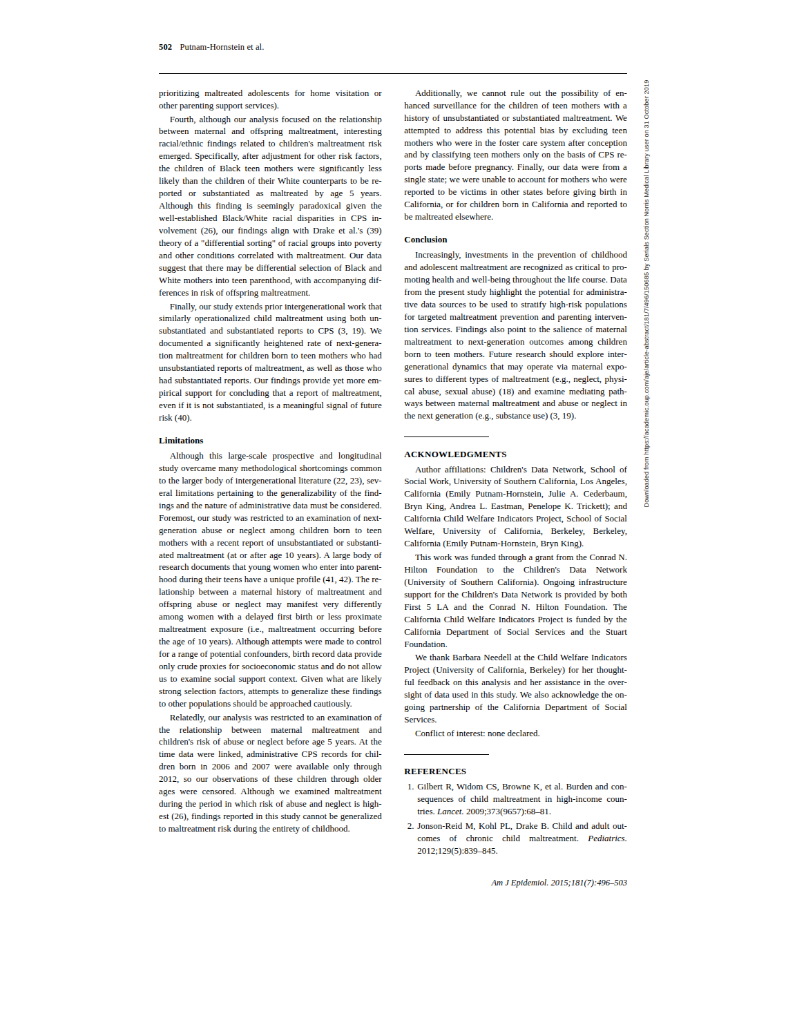502 Putnam-Hornstein et al.
Downloaded from https://academic.oup.com/aje/article-abstract/181/7/496/150685 by Serials Section Norris Medical Library user on 31 October 2019
prioritizing maltreated adolescents for home visitation or other parenting support services).
Fourth, although our analysis focused on the relationship between maternal and offspring maltreatment, interesting racial/ethnic findings related to children's maltreatment risk emerged. Specifically, after adjustment for other risk factors, the children of Black teen mothers were significantly less likely than the children of their White counterparts to be reported or substantiated as maltreated by age 5 years. Although this finding is seemingly paradoxical given the well-established Black/White racial disparities in CPS involvement (26), our findings align with Drake et al.'s (39) theory of a "differential sorting" of racial groups into poverty and other conditions correlated with maltreatment. Our data suggest that there may be differential selection of Black and White mothers into teen parenthood, with accompanying differences in risk of offspring maltreatment.
Finally, our study extends prior intergenerational work that similarly operationalized child maltreatment using both unsubstantiated and substantiated reports to CPS (3, 19). We documented a significantly heightened rate of next-generation maltreatment for children born to teen mothers who had unsubstantiated reports of maltreatment, as well as those who had substantiated reports. Our findings provide yet more empirical support for concluding that a report of maltreatment, even if it is not substantiated, is a meaningful signal of future risk (40).
Limitations
Although this large-scale prospective and longitudinal study overcame many methodological shortcomings common to the larger body of intergenerational literature (22, 23), several limitations pertaining to the generalizability of the findings and the nature of administrative data must be considered. Foremost, our study was restricted to an examination of next-generation abuse or neglect among children born to teen mothers with a recent report of unsubstantiated or substantiated maltreatment (at or after age 10 years). A large body of research documents that young women who enter into parenthood during their teens have a unique profile (41, 42). The relationship between a maternal history of maltreatment and offspring abuse or neglect may manifest very differently among women with a delayed first birth or less proximate maltreatment exposure (i.e., maltreatment occurring before the age of 10 years). Although attempts were made to control for a range of potential confounders, birth record data provide only crude proxies for socioeconomic status and do not allow us to examine social support context. Given what are likely strong selection factors, attempts to generalize these findings to other populations should be approached cautiously.
Relatedly, our analysis was restricted to an examination of the relationship between maternal maltreatment and children's risk of abuse or neglect before age 5 years. At the time data were linked, administrative CPS records for children born in 2006 and 2007 were available only through 2012, so our observations of these children through older ages were censored. Although we examined maltreatment during the period in which risk of abuse and neglect is highest (26), findings reported in this study cannot be generalized to maltreatment risk during the entirety of childhood.
Additionally, we cannot rule out the possibility of enhanced surveillance for the children of teen mothers with a history of unsubstantiated or substantiated maltreatment. We attempted to address this potential bias by excluding teen mothers who were in the foster care system after conception and by classifying teen mothers only on the basis of CPS reports made before pregnancy. Finally, our data were from a single state; we were unable to account for mothers who were reported to be victims in other states before giving birth in California, or for children born in California and reported to be maltreated elsewhere.
Conclusion
Increasingly, investments in the prevention of childhood and adolescent maltreatment are recognized as critical to promoting health and well-being throughout the life course. Data from the present study highlight the potential for administrative data sources to be used to stratify high-risk populations for targeted maltreatment prevention and parenting intervention services. Findings also point to the salience of maternal maltreatment to next-generation outcomes among children born to teen mothers. Future research should explore intergenerational dynamics that may operate via maternal exposures to different types of maltreatment (e.g., neglect, physical abuse, sexual abuse) (18) and examine mediating pathways between maternal maltreatment and abuse or neglect in the next generation (e.g., substance use) (3, 19).
ACKNOWLEDGMENTS
Author affiliations: Children's Data Network, School of Social Work, University of Southern California, Los Angeles, California (Emily Putnam-Hornstein, Julie A. Cederbaum, Bryn King, Andrea L. Eastman, Penelope K. Trickett); and California Child Welfare Indicators Project, School of Social Welfare, University of California, Berkeley, Berkeley, California (Emily Putnam-Hornstein, Bryn King).
This work was funded through a grant from the Conrad N. Hilton Foundation to the Children's Data Network (University of Southern California). Ongoing infrastructure support for the Children's Data Network is provided by both First 5 LA and the Conrad N. Hilton Foundation. The California Child Welfare Indicators Project is funded by the California Department of Social Services and the Stuart Foundation.
We thank Barbara Needell at the Child Welfare Indicators Project (University of California, Berkeley) for her thoughtful feedback on this analysis and her assistance in the oversight of data used in this study. We also acknowledge the ongoing partnership of the California Department of Social Services.
Conflict of interest: none declared.
REFERENCES
Gilbert R, Widom CS, Browne K, et al. Burden and consequences of child maltreatment in high-income countries. Lancet. 2009;373(9657):68–81.
Jonson-Reid M, Kohl PL, Drake B. Child and adult outcomes of chronic child maltreatment. Pediatrics. 2012;129(5):839–845.
Am J Epidemiol. 2015;181(7):496–503